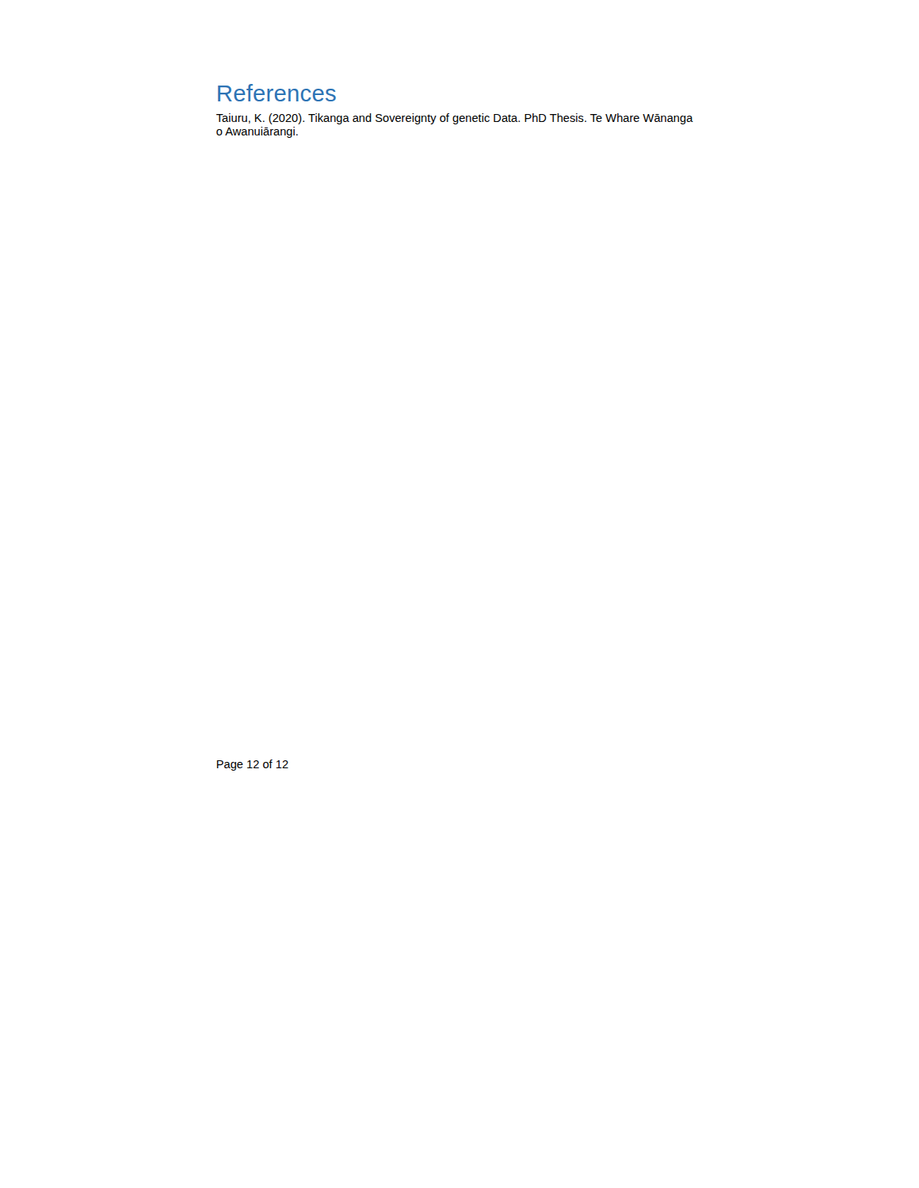References
Taiuru, K. (2020). Tikanga and Sovereignty of genetic Data. PhD Thesis. Te Whare Wānanga o Awanuiārangi.
Page 12 of 12